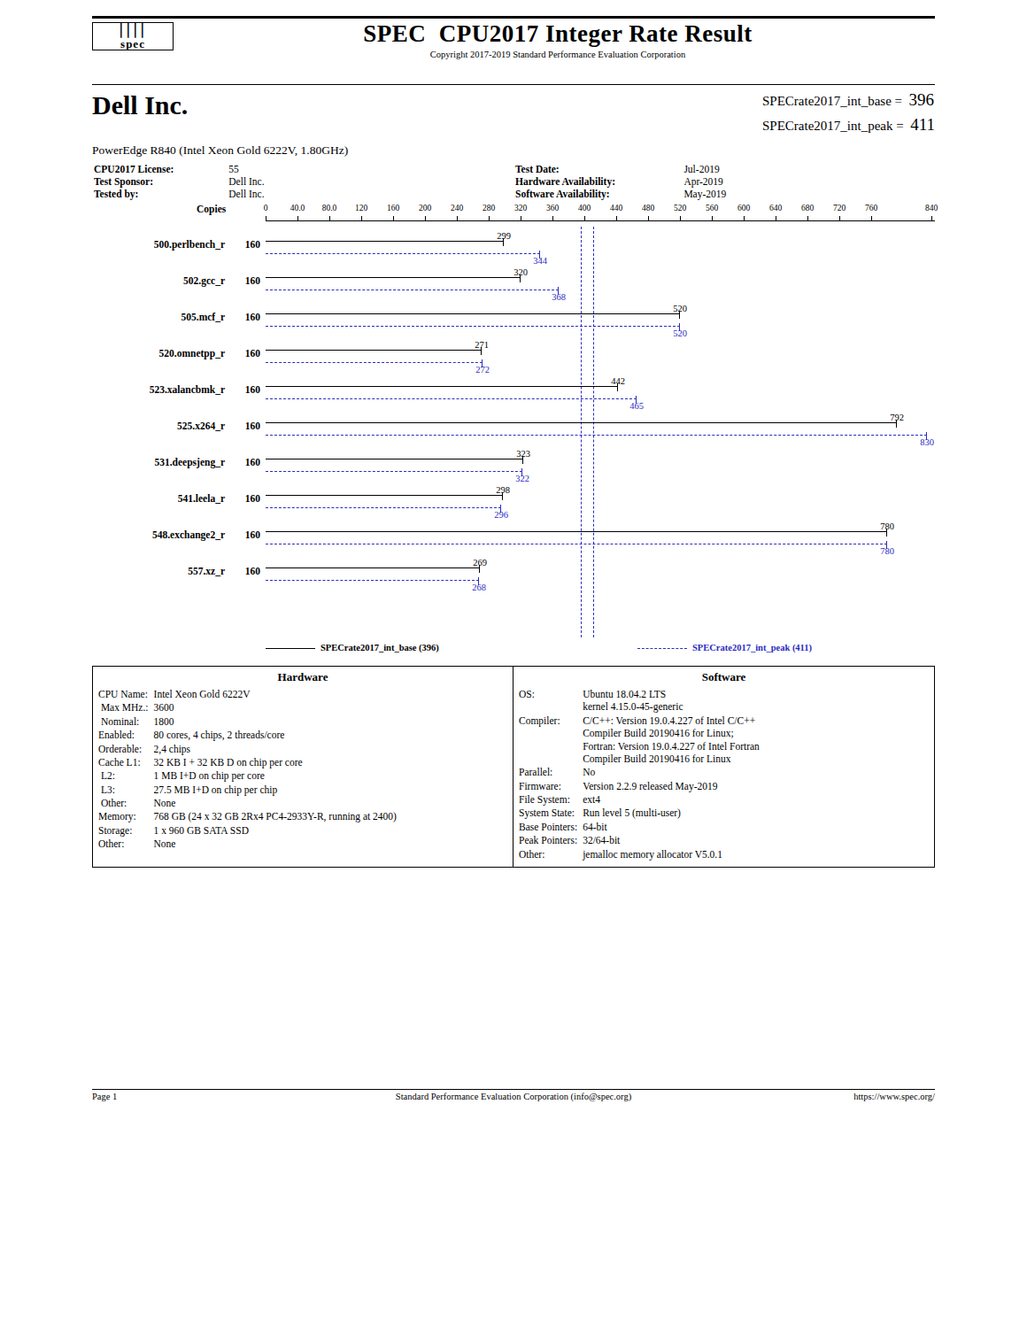⎢⎢⎢⎢ spec
SPEC CPU2017 Integer Rate Result
Copyright 2017-2019 Standard Performance Evaluation Corporation
Dell Inc.
PowerEdge R840 (Intel Xeon Gold 6222V, 1.80GHz)
SPECrate2017_int_base = 396
SPECrate2017_int_peak = 411
| CPU2017 License: | 55 | Test Date: | Jul-2019 |
| Test Sponsor: | Dell Inc. | Hardware Availability: | Apr-2019 |
| Tested by: | Dell Inc. | Software Availability: | May-2019 |
Copies
0
40.0
80.0
120
160
200
240
280
320
360
400
440
480
520
560
600
640
680
720
760
840
500.perlbench_r
160
299
344
502.gcc_r
160
320
368
505.mcf_r
160
520
520
520.omnetpp_r
160
271
272
523.xalancbmk_r
160
442
465
525.x264_r
160
792
830
531.deepsjeng_r
160
323
322
541.leela_r
160
298
296
548.exchange2_r
160
780
780
557.xz_r
160
269
268
SPECrate2017_int_base (396)
SPECrate2017_int_peak (411)
Hardware
| CPU Name: | Intel Xeon Gold 6222V |
| Max MHz.: | 3600 |
| Nominal: | 1800 |
| Enabled: | 80 cores, 4 chips, 2 threads/core |
| Orderable: | 2,4 chips |
| Cache L1: | 32 KB I + 32 KB D on chip per core |
| L2: | 1 MB I+D on chip per core |
| L3: | 27.5 MB I+D on chip per chip |
| Other: | None |
| Memory: | 768 GB (24 x 32 GB 2Rx4 PC4-2933Y-R, running at 2400) |
| Storage: | 1 x 960 GB SATA SSD |
| Other: | None |
Software
| OS: | Ubuntu 18.04.2 LTS kernel 4.15.0-45-generic |
| Compiler: | C/C++: Version 19.0.4.227 of Intel C/C++ Compiler Build 20190416 for Linux; Fortran: Version 19.0.4.227 of Intel Fortran Compiler Build 20190416 for Linux |
| Parallel: | No |
| Firmware: | Version 2.2.9 released May-2019 |
| File System: | ext4 |
| System State: | Run level 5 (multi-user) |
| Base Pointers: | 64-bit |
| Peak Pointers: | 32/64-bit |
| Other: | jemalloc memory allocator V5.0.1 |
Page 1
Standard Performance Evaluation Corporation (info@spec.org)
https://www.spec.org/